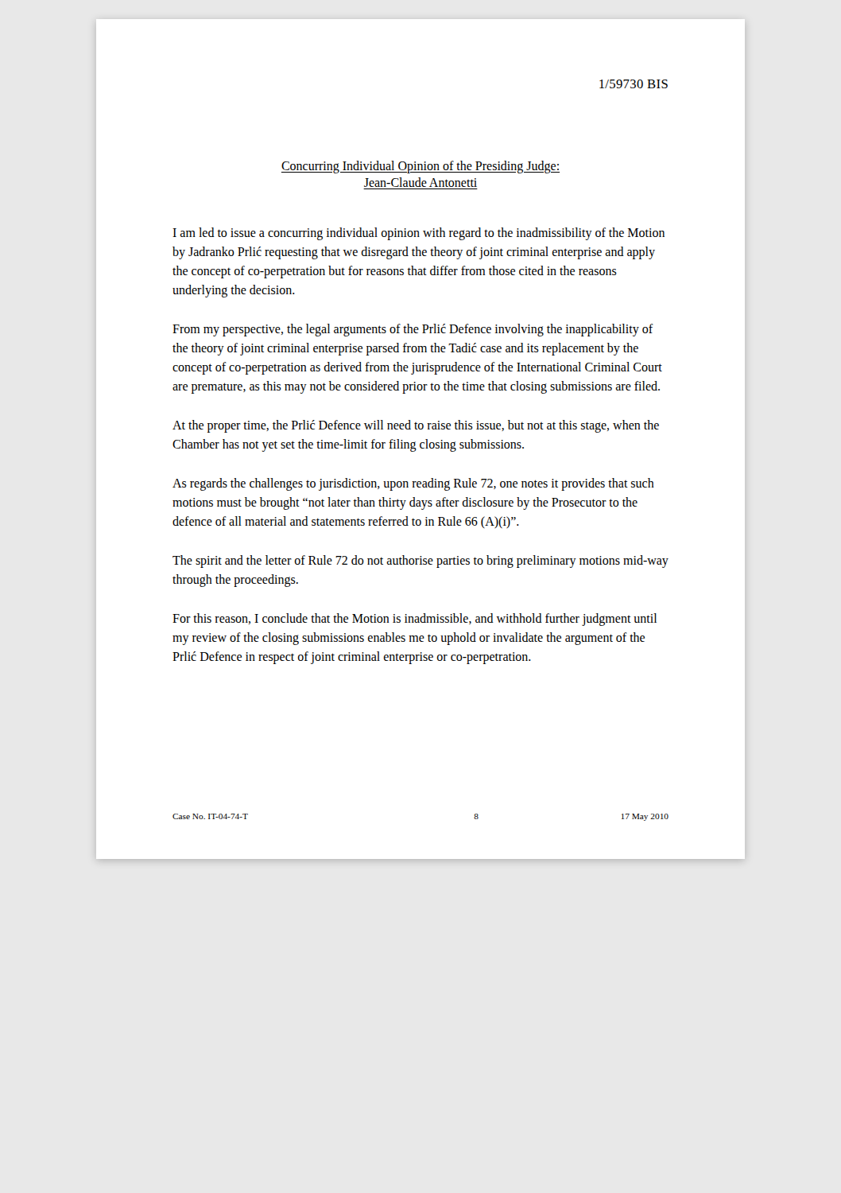1/59730 BIS
Concurring Individual Opinion of the Presiding Judge: Jean-Claude Antonetti
I am led to issue a concurring individual opinion with regard to the inadmissibility of the Motion by Jadranko Prlić requesting that we disregard the theory of joint criminal enterprise and apply the concept of co-perpetration but for reasons that differ from those cited in the reasons underlying the decision.
From my perspective, the legal arguments of the Prlić Defence involving the inapplicability of the theory of joint criminal enterprise parsed from the Tadić case and its replacement by the concept of co-perpetration as derived from the jurisprudence of the International Criminal Court are premature, as this may not be considered prior to the time that closing submissions are filed.
At the proper time, the Prlić Defence will need to raise this issue, but not at this stage, when the Chamber has not yet set the time-limit for filing closing submissions.
As regards the challenges to jurisdiction, upon reading Rule 72, one notes it provides that such motions must be brought “not later than thirty days after disclosure by the Prosecutor to the defence of all material and statements referred to in Rule 66 (A)(i)”.
The spirit and the letter of Rule 72 do not authorise parties to bring preliminary motions mid-way through the proceedings.
For this reason, I conclude that the Motion is inadmissible, and withhold further judgment until my review of the closing submissions enables me to uphold or invalidate the argument of the Prlić Defence in respect of joint criminal enterprise or co-perpetration.
Case No. IT-04-74-T 8 17 May 2010